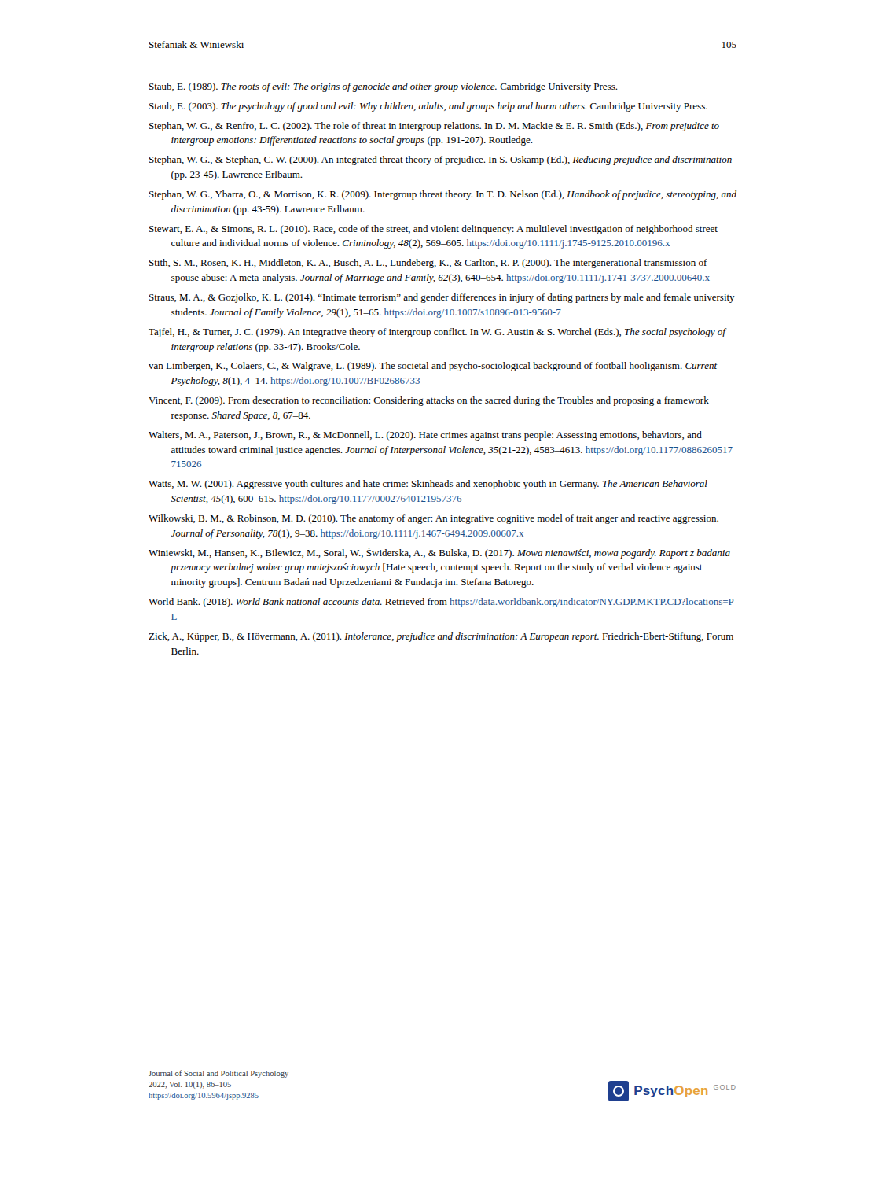Stefaniak & Winiewski 105
Staub, E. (1989). The roots of evil: The origins of genocide and other group violence. Cambridge University Press.
Staub, E. (2003). The psychology of good and evil: Why children, adults, and groups help and harm others. Cambridge University Press.
Stephan, W. G., & Renfro, L. C. (2002). The role of threat in intergroup relations. In D. M. Mackie & E. R. Smith (Eds.), From prejudice to intergroup emotions: Differentiated reactions to social groups (pp. 191-207). Routledge.
Stephan, W. G., & Stephan, C. W. (2000). An integrated threat theory of prejudice. In S. Oskamp (Ed.), Reducing prejudice and discrimination (pp. 23-45). Lawrence Erlbaum.
Stephan, W. G., Ybarra, O., & Morrison, K. R. (2009). Intergroup threat theory. In T. D. Nelson (Ed.), Handbook of prejudice, stereotyping, and discrimination (pp. 43-59). Lawrence Erlbaum.
Stewart, E. A., & Simons, R. L. (2010). Race, code of the street, and violent delinquency: A multilevel investigation of neighborhood street culture and individual norms of violence. Criminology, 48(2), 569–605. https://doi.org/10.1111/j.1745-9125.2010.00196.x
Stith, S. M., Rosen, K. H., Middleton, K. A., Busch, A. L., Lundeberg, K., & Carlton, R. P. (2000). The intergenerational transmission of spouse abuse: A meta-analysis. Journal of Marriage and Family, 62(3), 640–654. https://doi.org/10.1111/j.1741-3737.2000.00640.x
Straus, M. A., & Gozjolko, K. L. (2014). “Intimate terrorism” and gender differences in injury of dating partners by male and female university students. Journal of Family Violence, 29(1), 51–65. https://doi.org/10.1007/s10896-013-9560-7
Tajfel, H., & Turner, J. C. (1979). An integrative theory of intergroup conflict. In W. G. Austin & S. Worchel (Eds.), The social psychology of intergroup relations (pp. 33-47). Brooks/Cole.
van Limbergen, K., Colaers, C., & Walgrave, L. (1989). The societal and psycho-sociological background of football hooliganism. Current Psychology, 8(1), 4–14. https://doi.org/10.1007/BF02686733
Vincent, F. (2009). From desecration to reconciliation: Considering attacks on the sacred during the Troubles and proposing a framework response. Shared Space, 8, 67–84.
Walters, M. A., Paterson, J., Brown, R., & McDonnell, L. (2020). Hate crimes against trans people: Assessing emotions, behaviors, and attitudes toward criminal justice agencies. Journal of Interpersonal Violence, 35(21-22), 4583–4613. https://doi.org/10.1177/0886260517715026
Watts, M. W. (2001). Aggressive youth cultures and hate crime: Skinheads and xenophobic youth in Germany. The American Behavioral Scientist, 45(4), 600–615. https://doi.org/10.1177/00027640121957376
Wilkowski, B. M., & Robinson, M. D. (2010). The anatomy of anger: An integrative cognitive model of trait anger and reactive aggression. Journal of Personality, 78(1), 9–38. https://doi.org/10.1111/j.1467-6494.2009.00607.x
Winiewski, M., Hansen, K., Bilewicz, M., Soral, W., Świderska, A., & Bulska, D. (2017). Mowa nienawiści, mowa pogardy. Raport z badania przemocy werbalnej wobec grup mniejszościowych [Hate speech, contempt speech. Report on the study of verbal violence against minority groups]. Centrum Badań nad Uprzedzeniami & Fundacja im. Stefana Batorego.
World Bank. (2018). World Bank national accounts data. Retrieved from https://data.worldbank.org/indicator/NY.GDP.MKTP.CD?locations=PL
Zick, A., Küpper, B., & Hövermann, A. (2011). Intolerance, prejudice and discrimination: A European report. Friedrich-Ebert-Stiftung, Forum Berlin.
Journal of Social and Political Psychology
2022, Vol. 10(1), 86–105
https://doi.org/10.5964/jspp.9285
Psych Open GOLD